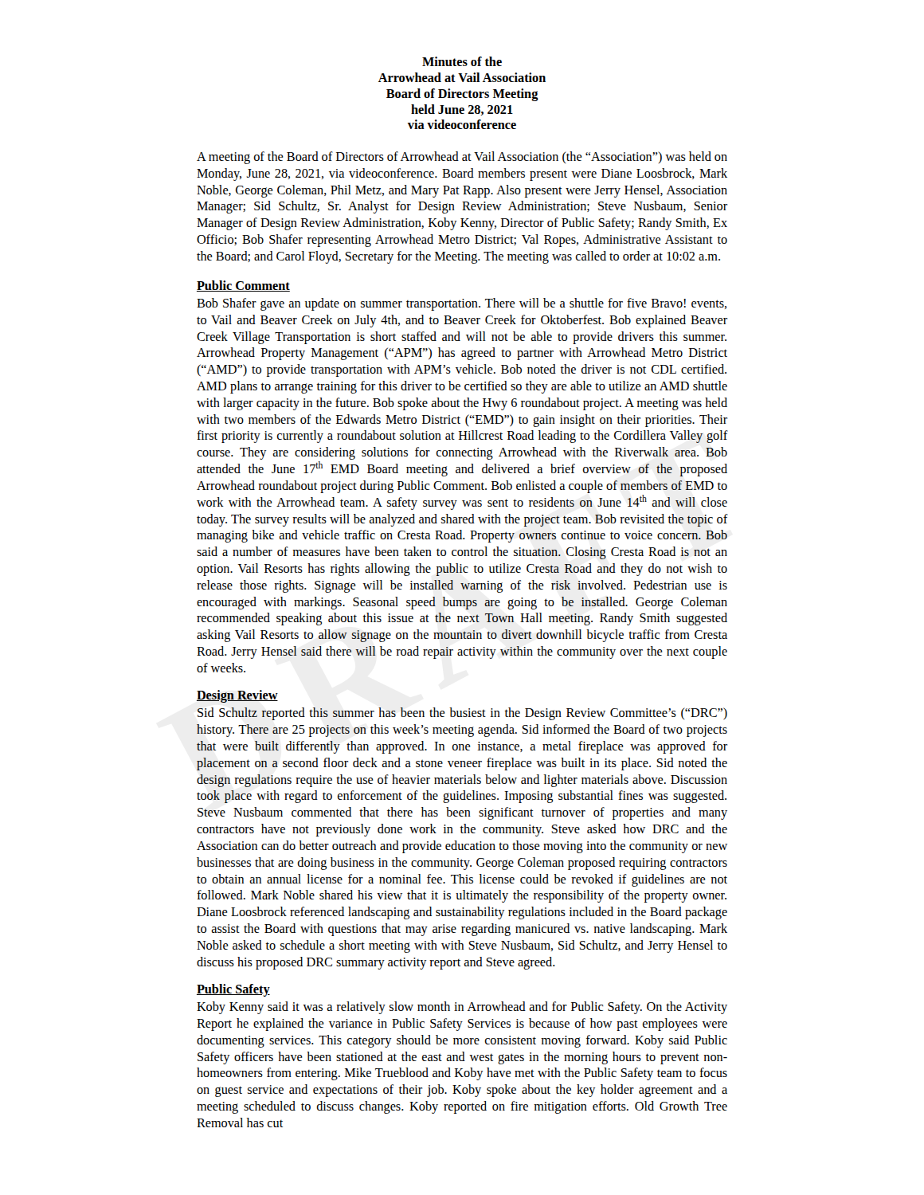DRAFT
Minutes of the
Arrowhead at Vail Association
Board of Directors Meeting
held June 28, 2021
via videoconference
A meeting of the Board of Directors of Arrowhead at Vail Association (the “Association”) was held on Monday, June 28, 2021, via videoconference. Board members present were Diane Loosbrock, Mark Noble, George Coleman, Phil Metz, and Mary Pat Rapp. Also present were Jerry Hensel, Association Manager; Sid Schultz, Sr. Analyst for Design Review Administration; Steve Nusbaum, Senior Manager of Design Review Administration, Koby Kenny, Director of Public Safety; Randy Smith, Ex Officio; Bob Shafer representing Arrowhead Metro District; Val Ropes, Administrative Assistant to the Board; and Carol Floyd, Secretary for the Meeting. The meeting was called to order at 10:02 a.m.
Public Comment
Bob Shafer gave an update on summer transportation. There will be a shuttle for five Bravo! events, to Vail and Beaver Creek on July 4th, and to Beaver Creek for Oktoberfest. Bob explained Beaver Creek Village Transportation is short staffed and will not be able to provide drivers this summer. Arrowhead Property Management (“APM”) has agreed to partner with Arrowhead Metro District (“AMD”) to provide transportation with APM’s vehicle. Bob noted the driver is not CDL certified. AMD plans to arrange training for this driver to be certified so they are able to utilize an AMD shuttle with larger capacity in the future. Bob spoke about the Hwy 6 roundabout project. A meeting was held with two members of the Edwards Metro District (“EMD”) to gain insight on their priorities. Their first priority is currently a roundabout solution at Hillcrest Road leading to the Cordillera Valley golf course. They are considering solutions for connecting Arrowhead with the Riverwalk area. Bob attended the June 17th EMD Board meeting and delivered a brief overview of the proposed Arrowhead roundabout project during Public Comment. Bob enlisted a couple of members of EMD to work with the Arrowhead team. A safety survey was sent to residents on June 14th and will close today. The survey results will be analyzed and shared with the project team. Bob revisited the topic of managing bike and vehicle traffic on Cresta Road. Property owners continue to voice concern. Bob said a number of measures have been taken to control the situation. Closing Cresta Road is not an option. Vail Resorts has rights allowing the public to utilize Cresta Road and they do not wish to release those rights. Signage will be installed warning of the risk involved. Pedestrian use is encouraged with markings. Seasonal speed bumps are going to be installed. George Coleman recommended speaking about this issue at the next Town Hall meeting. Randy Smith suggested asking Vail Resorts to allow signage on the mountain to divert downhill bicycle traffic from Cresta Road. Jerry Hensel said there will be road repair activity within the community over the next couple of weeks.
Design Review
Sid Schultz reported this summer has been the busiest in the Design Review Committee’s (“DRC”) history. There are 25 projects on this week’s meeting agenda. Sid informed the Board of two projects that were built differently than approved. In one instance, a metal fireplace was approved for placement on a second floor deck and a stone veneer fireplace was built in its place. Sid noted the design regulations require the use of heavier materials below and lighter materials above. Discussion took place with regard to enforcement of the guidelines. Imposing substantial fines was suggested. Steve Nusbaum commented that there has been significant turnover of properties and many contractors have not previously done work in the community. Steve asked how DRC and the Association can do better outreach and provide education to those moving into the community or new businesses that are doing business in the community. George Coleman proposed requiring contractors to obtain an annual license for a nominal fee. This license could be revoked if guidelines are not followed. Mark Noble shared his view that it is ultimately the responsibility of the property owner. Diane Loosbrock referenced landscaping and sustainability regulations included in the Board package to assist the Board with questions that may arise regarding manicured vs. native landscaping. Mark Noble asked to schedule a short meeting with with Steve Nusbaum, Sid Schultz, and Jerry Hensel to discuss his proposed DRC summary activity report and Steve agreed.
Public Safety
Koby Kenny said it was a relatively slow month in Arrowhead and for Public Safety. On the Activity Report he explained the variance in Public Safety Services is because of how past employees were documenting services. This category should be more consistent moving forward. Koby said Public Safety officers have been stationed at the east and west gates in the morning hours to prevent non-homeowners from entering. Mike Trueblood and Koby have met with the Public Safety team to focus on guest service and expectations of their job. Koby spoke about the key holder agreement and a meeting scheduled to discuss changes. Koby reported on fire mitigation efforts. Old Growth Tree Removal has cut